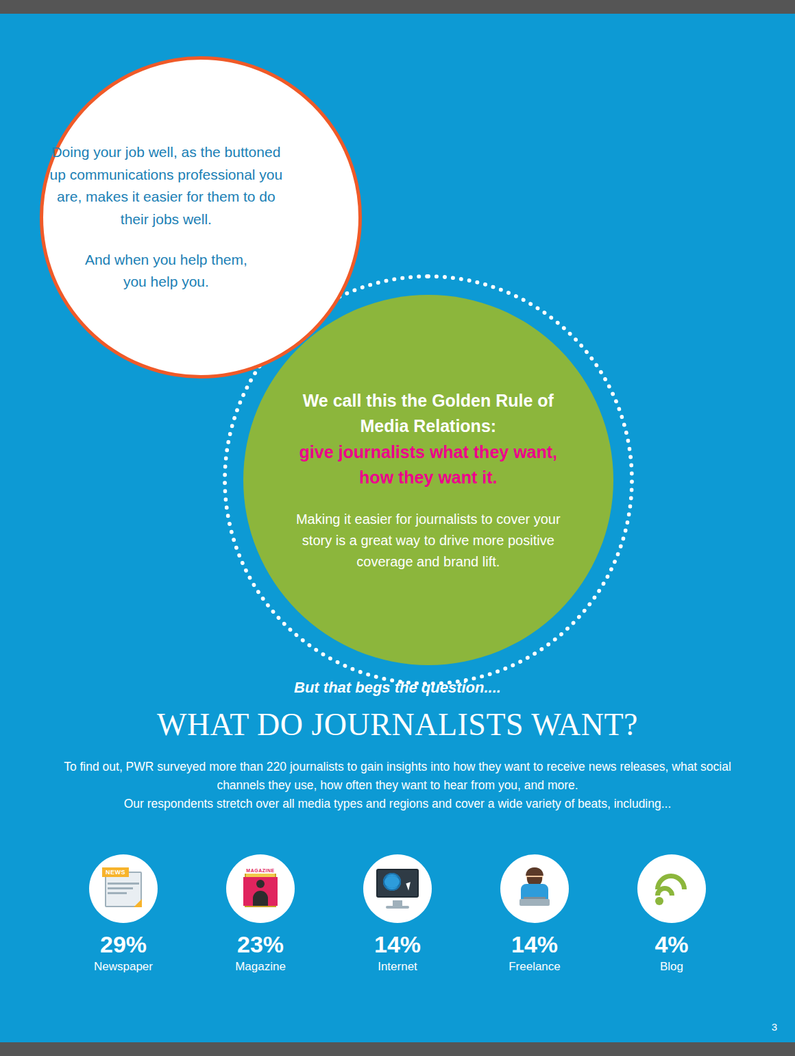Doing your job well, as the buttoned up communications professional you are, makes it easier for them to do their jobs well.
And when you help them,
you help you.
We call this the Golden Rule of Media Relations:
give journalists what they want, how they want it.
Making it easier for journalists to cover your story is a great way to drive more positive coverage and brand lift.
But that begs the question....
WHAT DO JOURNALISTS WANT?
To find out, PWR surveyed more than 220 journalists to gain insights into how they want to receive news releases, what social channels they use, how often they want to hear from you, and more.
Our respondents stretch over all media types and regions and cover a wide variety of beats, including...
NEWS
29%
Newspaper
MAGAZINE
23%
Magazine
14%
Internet
14%
Freelance
4%
Blog
3